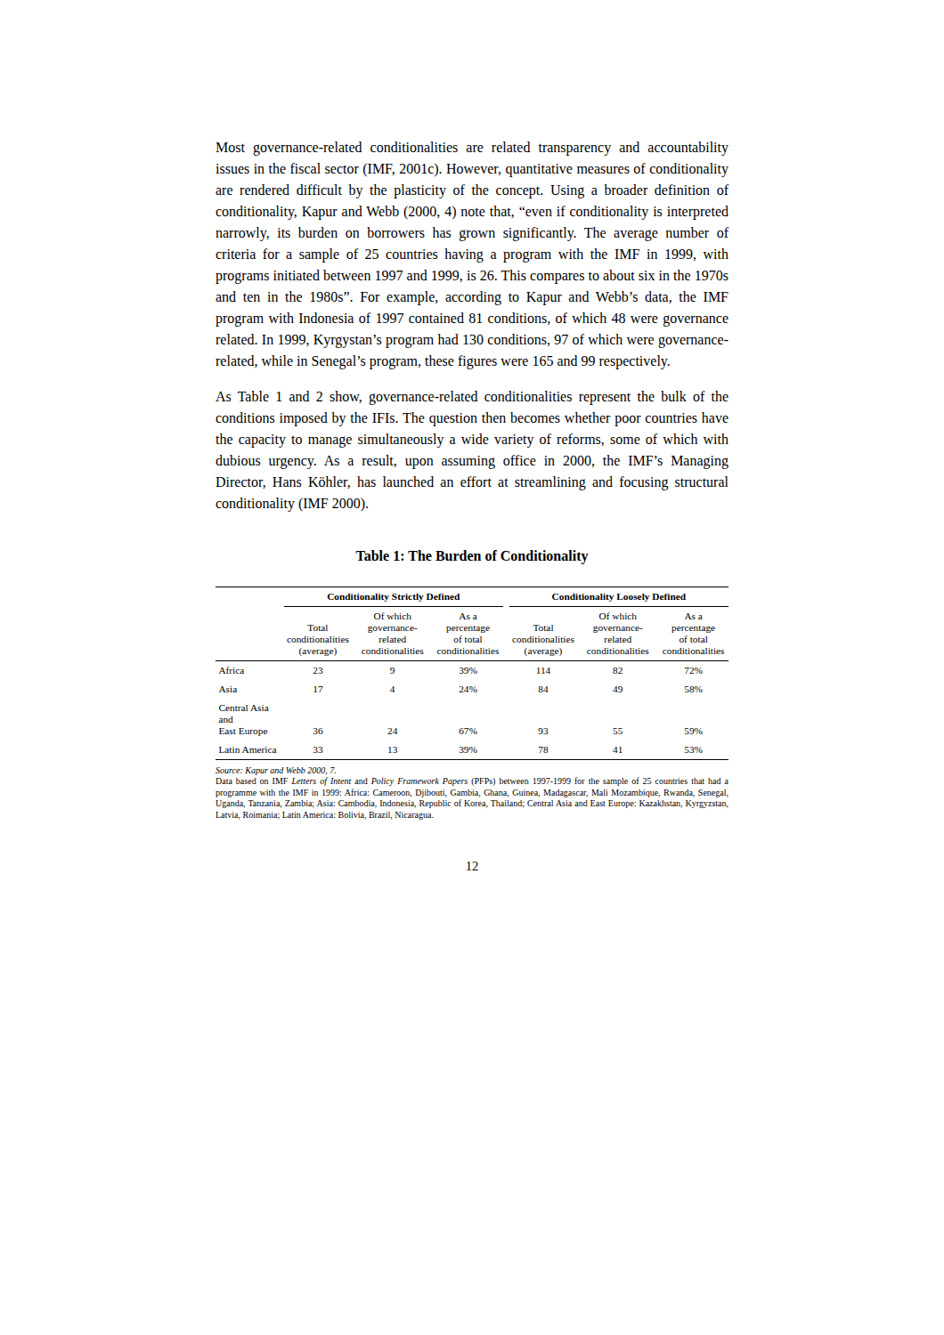Most governance-related conditionalities are related transparency and accountability issues in the fiscal sector (IMF, 2001c). However, quantitative measures of conditionality are rendered difficult by the plasticity of the concept. Using a broader definition of conditionality, Kapur and Webb (2000, 4) note that, “even if conditionality is interpreted narrowly, its burden on borrowers has grown significantly. The average number of criteria for a sample of 25 countries having a program with the IMF in 1999, with programs initiated between 1997 and 1999, is 26. This compares to about six in the 1970s and ten in the 1980s”. For example, according to Kapur and Webb’s data, the IMF program with Indonesia of 1997 contained 81 conditions, of which 48 were governance related. In 1999, Kyrgystan’s program had 130 conditions, 97 of which were governance-related, while in Senegal’s program, these figures were 165 and 99 respectively.
As Table 1 and 2 show, governance-related conditionalities represent the bulk of the conditions imposed by the IFIs. The question then becomes whether poor countries have the capacity to manage simultaneously a wide variety of reforms, some of which with dubious urgency. As a result, upon assuming office in 2000, the IMF’s Managing Director, Hans Köhler, has launched an effort at streamlining and focusing structural conditionality (IMF 2000).
Table 1: The Burden of Conditionality
| | Conditionality Strictly Defined | | Conditionality Loosely Defined |
| --- | --- | --- | --- |
| | Total conditionalities (average) | Of which governance-related conditionalities | As a percentage of total conditionalities | | Total conditionalities (average) | Of which governance-related conditionalities | As a percentage of total conditionalities |
| Africa | 23 | 9 | 39% | | 114 | 82 | 72% |
| Asia | 17 | 4 | 24% | | 84 | 49 | 58% |
| Central Asia and East Europe | 36 | 24 | 67% | | 93 | 55 | 59% |
| Latin America | 33 | 13 | 39% | | 78 | 41 | 53% |
Source: Kapur and Webb 2000, 7.
Data based on IMF Letters of Intent and Policy Framework Papers (PFPs) between 1997-1999 for the sample of 25 countries that had a programme with the IMF in 1999: Africa: Cameroon, Djibouti, Gambia, Ghana, Guinea, Madagascar, Mali Mozambique, Rwanda, Senegal, Uganda, Tanzania, Zambia; Asia: Cambodia, Indonesia, Republic of Korea, Thailand; Central Asia and East Europe: Kazakhstan, Kyrgyzstan, Latvia, Roimania; Latin America: Bolivia, Brazil, Nicaragua.
12